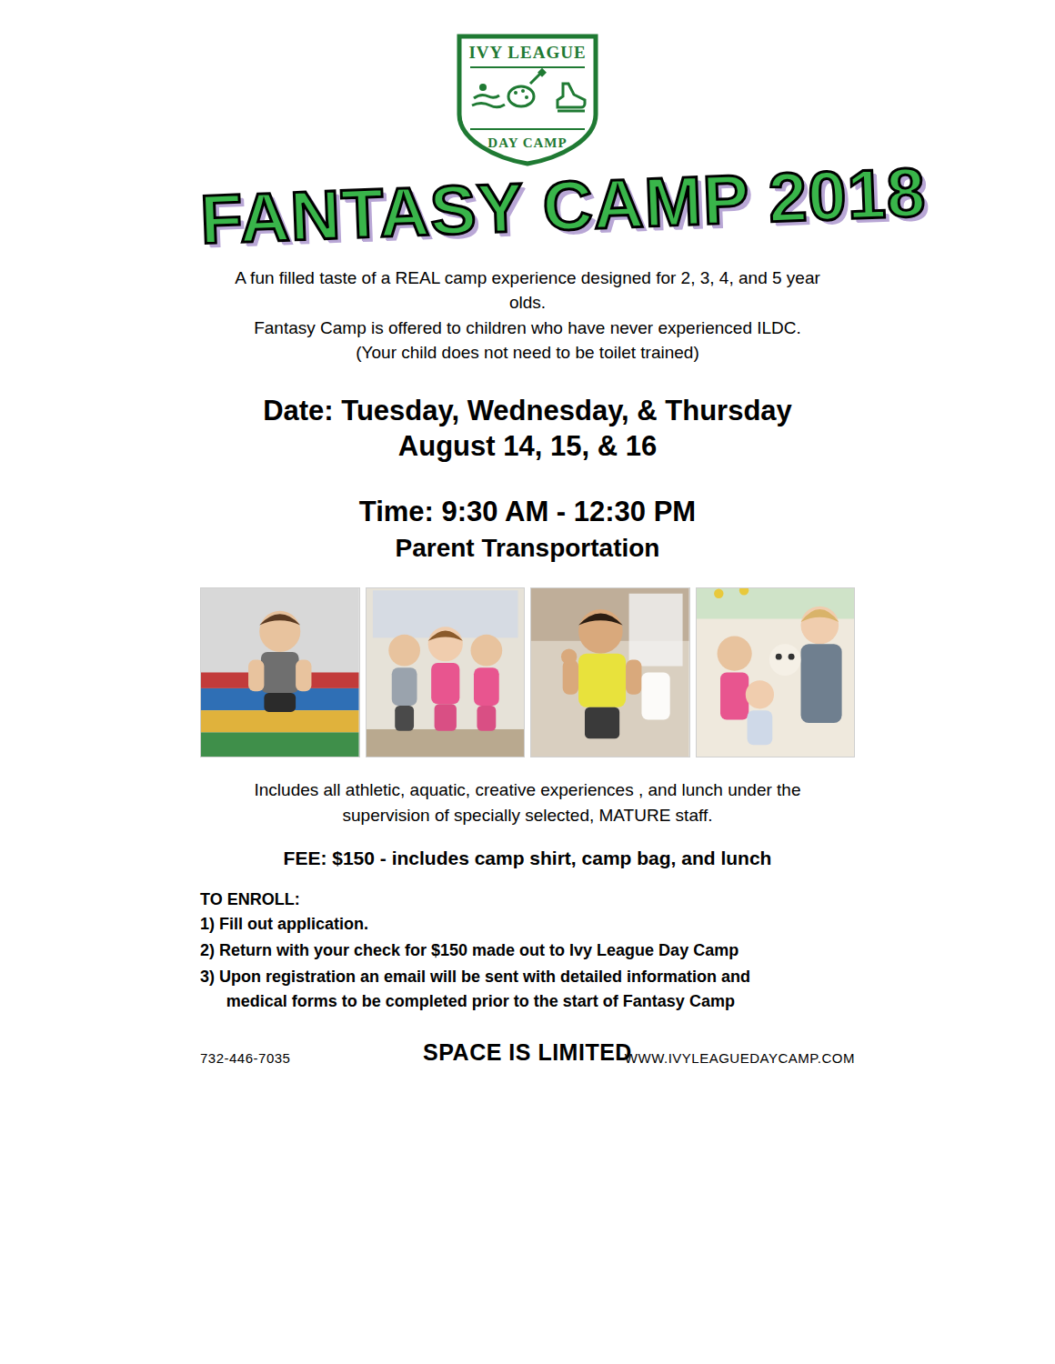IVY LEAGUE DAY CAMP
FANTASY CAMP 2018
A fun filled taste of a REAL camp experience designed for 2, 3, 4, and 5 year olds.
Fantasy Camp is offered to children who have never experienced ILDC.
(Your child does not need to be toilet trained)
Date: Tuesday, Wednesday, & Thursday
August 14, 15, & 16
Time: 9:30 AM - 12:30 PM Parent Transportation
Includes all athletic, aquatic, creative experiences , and lunch under the supervision of specially selected, MATURE staff.
FEE: $150 - includes camp shirt, camp bag, and lunch
TO ENROLL:
1) Fill out application.
2) Return with your check for $150 made out to Ivy League Day Camp
3) Upon registration an email will be sent with detailed information and medical forms to be completed prior to the start of Fantasy Camp
SPACE IS LIMITED
732-446-7035 www.ivyleaguedaycamp.com